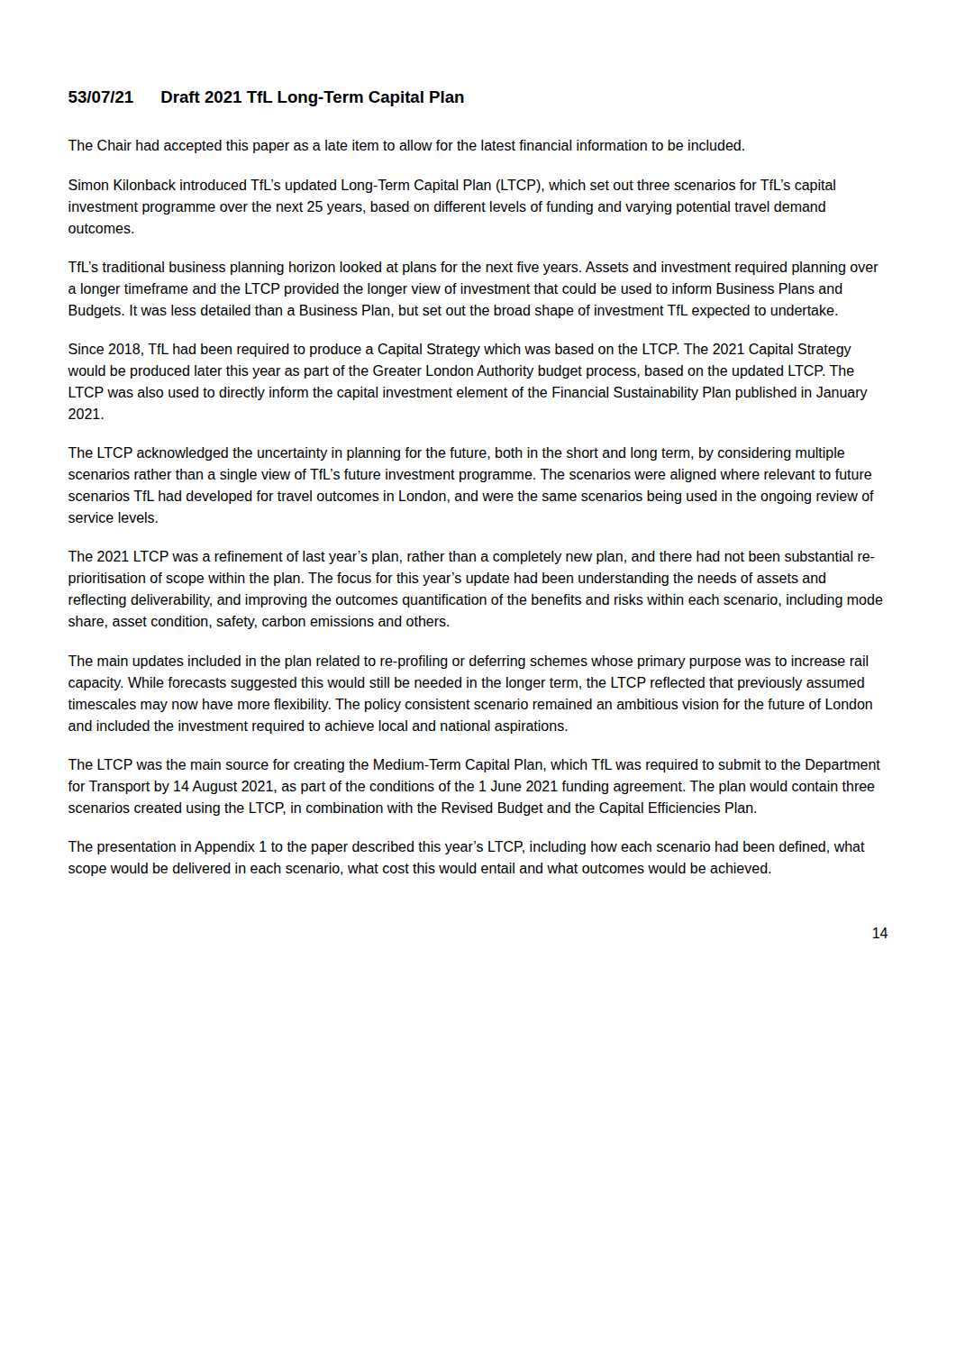53/07/21 Draft 2021 TfL Long-Term Capital Plan
The Chair had accepted this paper as a late item to allow for the latest financial information to be included.
Simon Kilonback introduced TfL’s updated Long-Term Capital Plan (LTCP), which set out three scenarios for TfL’s capital investment programme over the next 25 years, based on different levels of funding and varying potential travel demand outcomes.
TfL’s traditional business planning horizon looked at plans for the next five years. Assets and investment required planning over a longer timeframe and the LTCP provided the longer view of investment that could be used to inform Business Plans and Budgets. It was less detailed than a Business Plan, but set out the broad shape of investment TfL expected to undertake.
Since 2018, TfL had been required to produce a Capital Strategy which was based on the LTCP. The 2021 Capital Strategy would be produced later this year as part of the Greater London Authority budget process, based on the updated LTCP. The LTCP was also used to directly inform the capital investment element of the Financial Sustainability Plan published in January 2021.
The LTCP acknowledged the uncertainty in planning for the future, both in the short and long term, by considering multiple scenarios rather than a single view of TfL’s future investment programme. The scenarios were aligned where relevant to future scenarios TfL had developed for travel outcomes in London, and were the same scenarios being used in the ongoing review of service levels.
The 2021 LTCP was a refinement of last year’s plan, rather than a completely new plan, and there had not been substantial re-prioritisation of scope within the plan. The focus for this year’s update had been understanding the needs of assets and reflecting deliverability, and improving the outcomes quantification of the benefits and risks within each scenario, including mode share, asset condition, safety, carbon emissions and others.
The main updates included in the plan related to re-profiling or deferring schemes whose primary purpose was to increase rail capacity. While forecasts suggested this would still be needed in the longer term, the LTCP reflected that previously assumed timescales may now have more flexibility. The policy consistent scenario remained an ambitious vision for the future of London and included the investment required to achieve local and national aspirations.
The LTCP was the main source for creating the Medium-Term Capital Plan, which TfL was required to submit to the Department for Transport by 14 August 2021, as part of the conditions of the 1 June 2021 funding agreement. The plan would contain three scenarios created using the LTCP, in combination with the Revised Budget and the Capital Efficiencies Plan.
The presentation in Appendix 1 to the paper described this year’s LTCP, including how each scenario had been defined, what scope would be delivered in each scenario, what cost this would entail and what outcomes would be achieved.
14